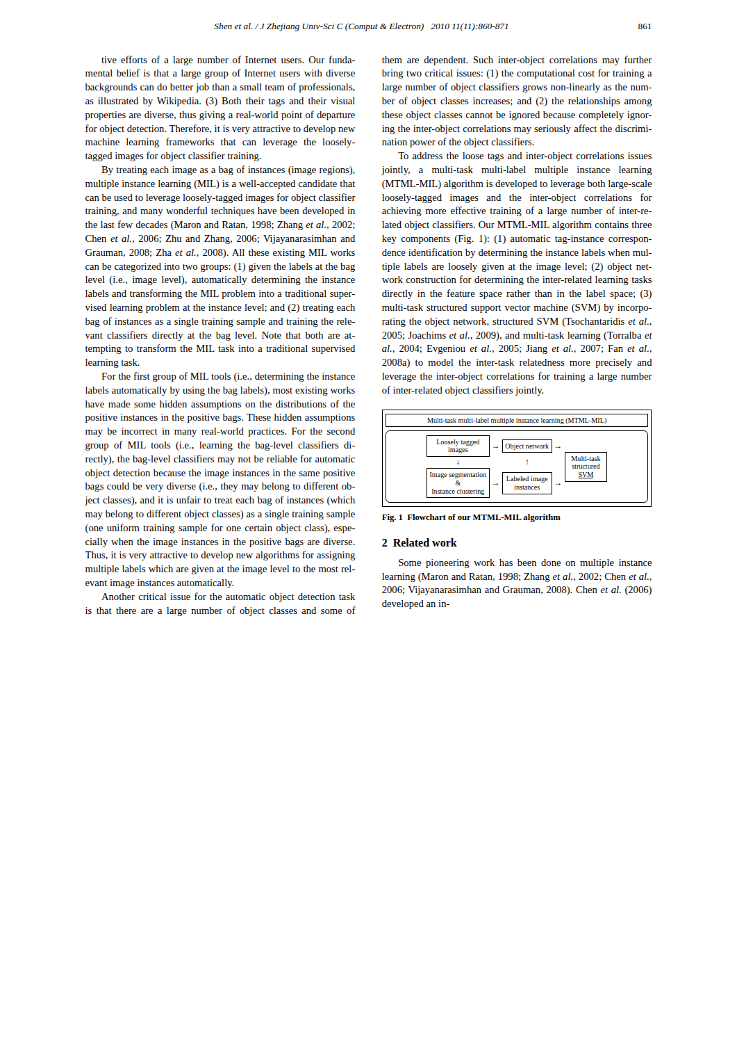Shen et al. / J Zhejiang Univ-Sci C (Comput & Electron) 2010 11(11):860-871
861
tive efforts of a large number of Internet users. Our fundamental belief is that a large group of Internet users with diverse backgrounds can do better job than a small team of professionals, as illustrated by Wikipedia. (3) Both their tags and their visual properties are diverse, thus giving a real-world point of departure for object detection. Therefore, it is very attractive to develop new machine learning frameworks that can leverage the loosely-tagged images for object classifier training.
By treating each image as a bag of instances (image regions), multiple instance learning (MIL) is a well-accepted candidate that can be used to leverage loosely-tagged images for object classifier training, and many wonderful techniques have been developed in the last few decades (Maron and Ratan, 1998; Zhang et al., 2002; Chen et al., 2006; Zhu and Zhang, 2006; Vijayanarasimhan and Grauman, 2008; Zha et al., 2008). All these existing MIL works can be categorized into two groups: (1) given the labels at the bag level (i.e., image level), automatically determining the instance labels and transforming the MIL problem into a traditional supervised learning problem at the instance level; and (2) treating each bag of instances as a single training sample and training the relevant classifiers directly at the bag level. Note that both are attempting to transform the MIL task into a traditional supervised learning task.
For the first group of MIL tools (i.e., determining the instance labels automatically by using the bag labels), most existing works have made some hidden assumptions on the distributions of the positive instances in the positive bags. These hidden assumptions may be incorrect in many real-world practices. For the second group of MIL tools (i.e., learning the bag-level classifiers directly), the bag-level classifiers may not be reliable for automatic object detection because the image instances in the same positive bags could be very diverse (i.e., they may belong to different object classes), and it is unfair to treat each bag of instances (which may belong to different object classes) as a single training sample (one uniform training sample for one certain object class), especially when the image instances in the positive bags are diverse. Thus, it is very attractive to develop new algorithms for assigning multiple labels which are given at the image level to the most relevant image instances automatically.
Another critical issue for the automatic object detection task is that there are a large number of object classes and some of them are dependent. Such inter-object correlations may further bring two critical issues: (1) the computational cost for training a large number of object classifiers grows non-linearly as the number of object classes increases; and (2) the relationships among these object classes cannot be ignored because completely ignoring the inter-object correlations may seriously affect the discrimination power of the object classifiers.
To address the loose tags and inter-object correlations issues jointly, a multi-task multi-label multiple instance learning (MTML-MIL) algorithm is developed to leverage both large-scale loosely-tagged images and the inter-object correlations for achieving more effective training of a large number of inter-related object classifiers. Our MTML-MIL algorithm contains three key components (Fig. 1): (1) automatic tag-instance correspondence identification by determining the instance labels when multiple labels are loosely given at the image level; (2) object network construction for determining the inter-related learning tasks directly in the feature space rather than in the label space; (3) multi-task structured support vector machine (SVM) by incorporating the object network, structured SVM (Tsochantaridis et al., 2005; Joachims et al., 2009), and multi-task learning (Torralba et al., 2004; Evgeniou et al., 2005; Jiang et al., 2007; Fan et al., 2008a) to model the inter-task relatedness more precisely and leverage the inter-object correlations for training a large number of inter-related object classifiers jointly.
Multi-task multi-label multiple instance learning (MTML-MIL)
| Loosely tagged images | → | Object network | → | Multi-task structured SVM |
| ↓ | | ↑ | |
| Image segmentation & Instance clustering | → | Labeled image instances | → |
Fig. 1 Flowchart of our MTML-MIL algorithm
2 Related work
Some pioneering work has been done on multiple instance learning (Maron and Ratan, 1998; Zhang et al., 2002; Chen et al., 2006; Vijayanarasimhan and Grauman, 2008). Chen et al. (2006) developed an in-